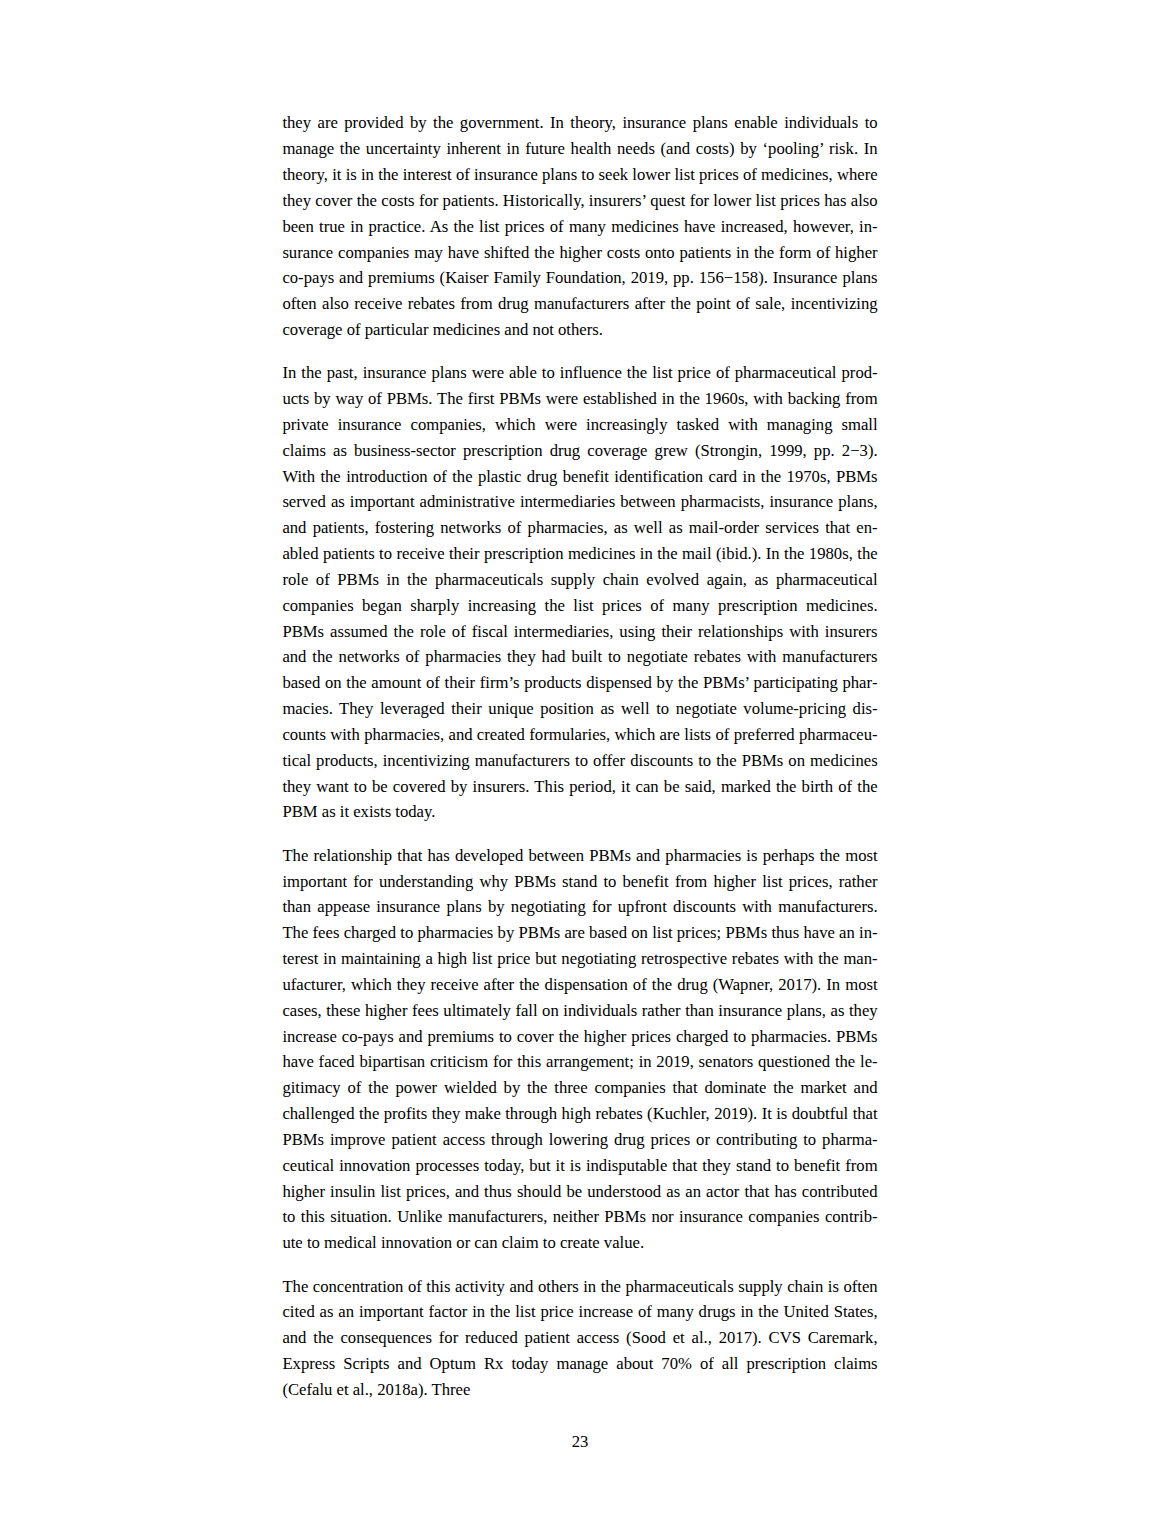they are provided by the government. In theory, insurance plans enable individuals to manage the uncertainty inherent in future health needs (and costs) by ‘pooling’ risk. In theory, it is in the interest of insurance plans to seek lower list prices of medicines, where they cover the costs for patients. Historically, insurers’ quest for lower list prices has also been true in practice. As the list prices of many medicines have increased, however, insurance companies may have shifted the higher costs onto patients in the form of higher co-pays and premiums (Kaiser Family Foundation, 2019, pp. 156−158). Insurance plans often also receive rebates from drug manufacturers after the point of sale, incentivizing coverage of particular medicines and not others.
In the past, insurance plans were able to influence the list price of pharmaceutical products by way of PBMs. The first PBMs were established in the 1960s, with backing from private insurance companies, which were increasingly tasked with managing small claims as business-sector prescription drug coverage grew (Strongin, 1999, pp. 2−3). With the introduction of the plastic drug benefit identification card in the 1970s, PBMs served as important administrative intermediaries between pharmacists, insurance plans, and patients, fostering networks of pharmacies, as well as mail-order services that enabled patients to receive their prescription medicines in the mail (ibid.). In the 1980s, the role of PBMs in the pharmaceuticals supply chain evolved again, as pharmaceutical companies began sharply increasing the list prices of many prescription medicines. PBMs assumed the role of fiscal intermediaries, using their relationships with insurers and the networks of pharmacies they had built to negotiate rebates with manufacturers based on the amount of their firm’s products dispensed by the PBMs’ participating pharmacies. They leveraged their unique position as well to negotiate volume-pricing discounts with pharmacies, and created formularies, which are lists of preferred pharmaceutical products, incentivizing manufacturers to offer discounts to the PBMs on medicines they want to be covered by insurers. This period, it can be said, marked the birth of the PBM as it exists today.
The relationship that has developed between PBMs and pharmacies is perhaps the most important for understanding why PBMs stand to benefit from higher list prices, rather than appease insurance plans by negotiating for upfront discounts with manufacturers. The fees charged to pharmacies by PBMs are based on list prices; PBMs thus have an interest in maintaining a high list price but negotiating retrospective rebates with the manufacturer, which they receive after the dispensation of the drug (Wapner, 2017). In most cases, these higher fees ultimately fall on individuals rather than insurance plans, as they increase co-pays and premiums to cover the higher prices charged to pharmacies. PBMs have faced bipartisan criticism for this arrangement; in 2019, senators questioned the legitimacy of the power wielded by the three companies that dominate the market and challenged the profits they make through high rebates (Kuchler, 2019). It is doubtful that PBMs improve patient access through lowering drug prices or contributing to pharmaceutical innovation processes today, but it is indisputable that they stand to benefit from higher insulin list prices, and thus should be understood as an actor that has contributed to this situation. Unlike manufacturers, neither PBMs nor insurance companies contribute to medical innovation or can claim to create value.
The concentration of this activity and others in the pharmaceuticals supply chain is often cited as an important factor in the list price increase of many drugs in the United States, and the consequences for reduced patient access (Sood et al., 2017). CVS Caremark, Express Scripts and Optum Rx today manage about 70% of all prescription claims (Cefalu et al., 2018a). Three
23